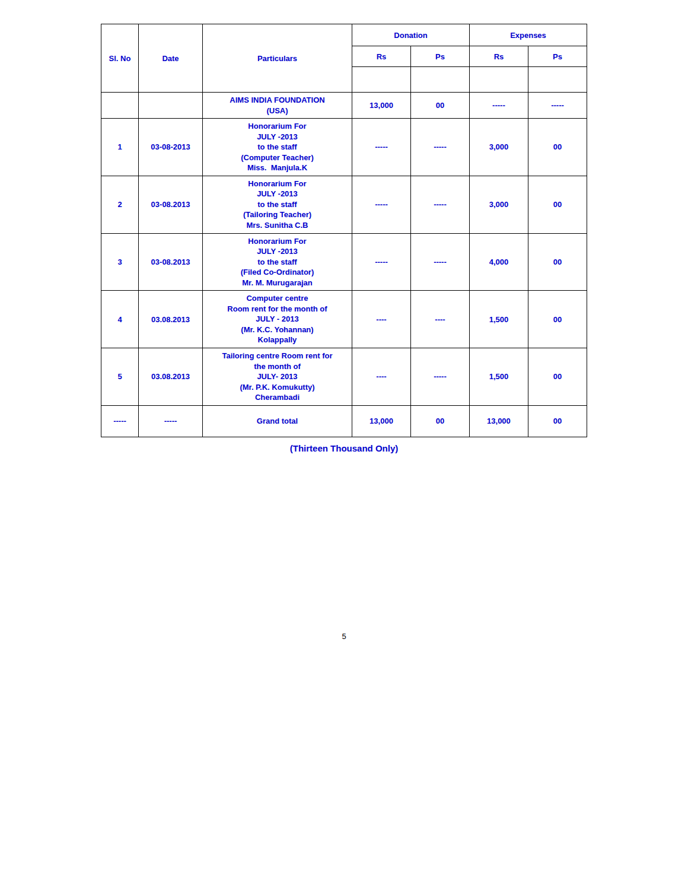| Sl. No | Date | Particulars | Donation | Expenses |
| --- | --- | --- | --- | --- |
| Rs | Ps | Rs | Ps |
| | | AIMS INDIA FOUNDATION (USA) | 13,000 | 00 | ----- | ----- |
| 1 | 03-08-2013 | Honorarium For JULY -2013 to the staff (Computer Teacher) Miss. Manjula.K | ----- | ----- | 3,000 | 00 |
| 2 | 03-08.2013 | Honorarium For JULY -2013 to the staff (Tailoring Teacher) Mrs. Sunitha C.B | ----- | ----- | 3,000 | 00 |
| 3 | 03-08.2013 | Honorarium For JULY -2013 to the staff (Filed Co-Ordinator) Mr. M. Murugarajan | ----- | ----- | 4,000 | 00 |
| 4 | 03.08.2013 | Computer centre Room rent for the month of JULY - 2013 (Mr. K.C. Yohannan) Kolappally | ---- | ---- | 1,500 | 00 |
| 5 | 03.08.2013 | Tailoring centre Room rent for the month of JULY- 2013 (Mr. P.K. Komukutty) Cherambadi | ---- | ----- | 1,500 | 00 |
| ----- | ----- | Grand total | 13,000 | 00 | 13,000 | 00 |
(Thirteen Thousand Only)
5